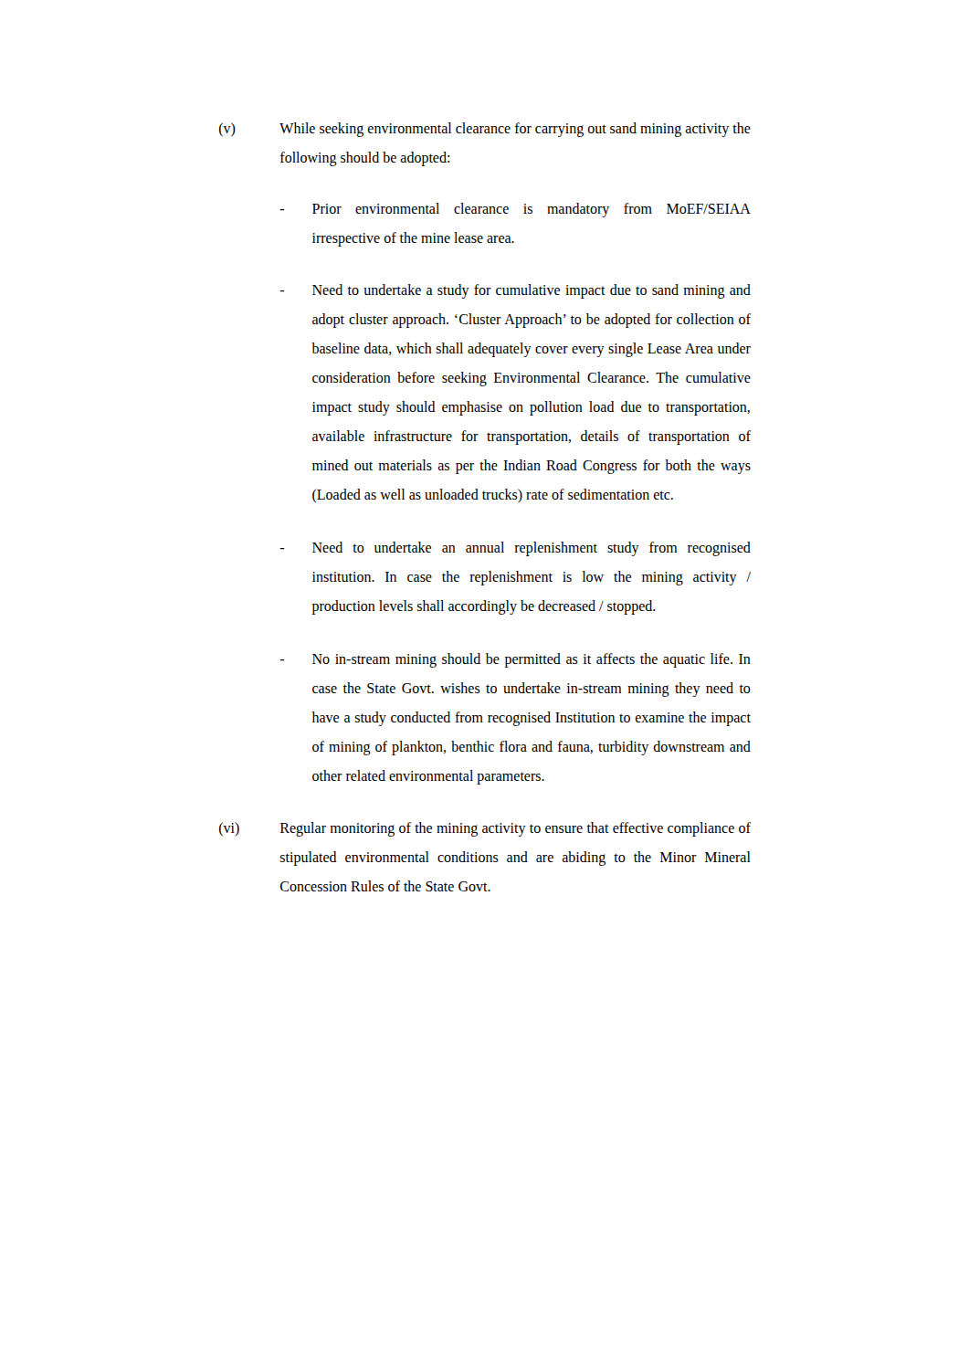(v)
While seeking environmental clearance for carrying out sand mining activity the following should be adopted:
-
Prior environmental clearance is mandatory from MoEF/SEIAA irrespective of the mine lease area.
-
Need to undertake a study for cumulative impact due to sand mining and adopt cluster approach. ‘Cluster Approach’ to be adopted for collection of baseline data, which shall adequately cover every single Lease Area under consideration before seeking Environmental Clearance. The cumulative impact study should emphasise on pollution load due to transportation, available infrastructure for transportation, details of transportation of mined out materials as per the Indian Road Congress for both the ways (Loaded as well as unloaded trucks) rate of sedimentation etc.
-
Need to undertake an annual replenishment study from recognised institution. In case the replenishment is low the mining activity / production levels shall accordingly be decreased / stopped.
-
No in-stream mining should be permitted as it affects the aquatic life. In case the State Govt. wishes to undertake in-stream mining they need to have a study conducted from recognised Institution to examine the impact of mining of plankton, benthic flora and fauna, turbidity downstream and other related environmental parameters.
(vi)
Regular monitoring of the mining activity to ensure that effective compliance of stipulated environmental conditions and are abiding to the Minor Mineral Concession Rules of the State Govt.